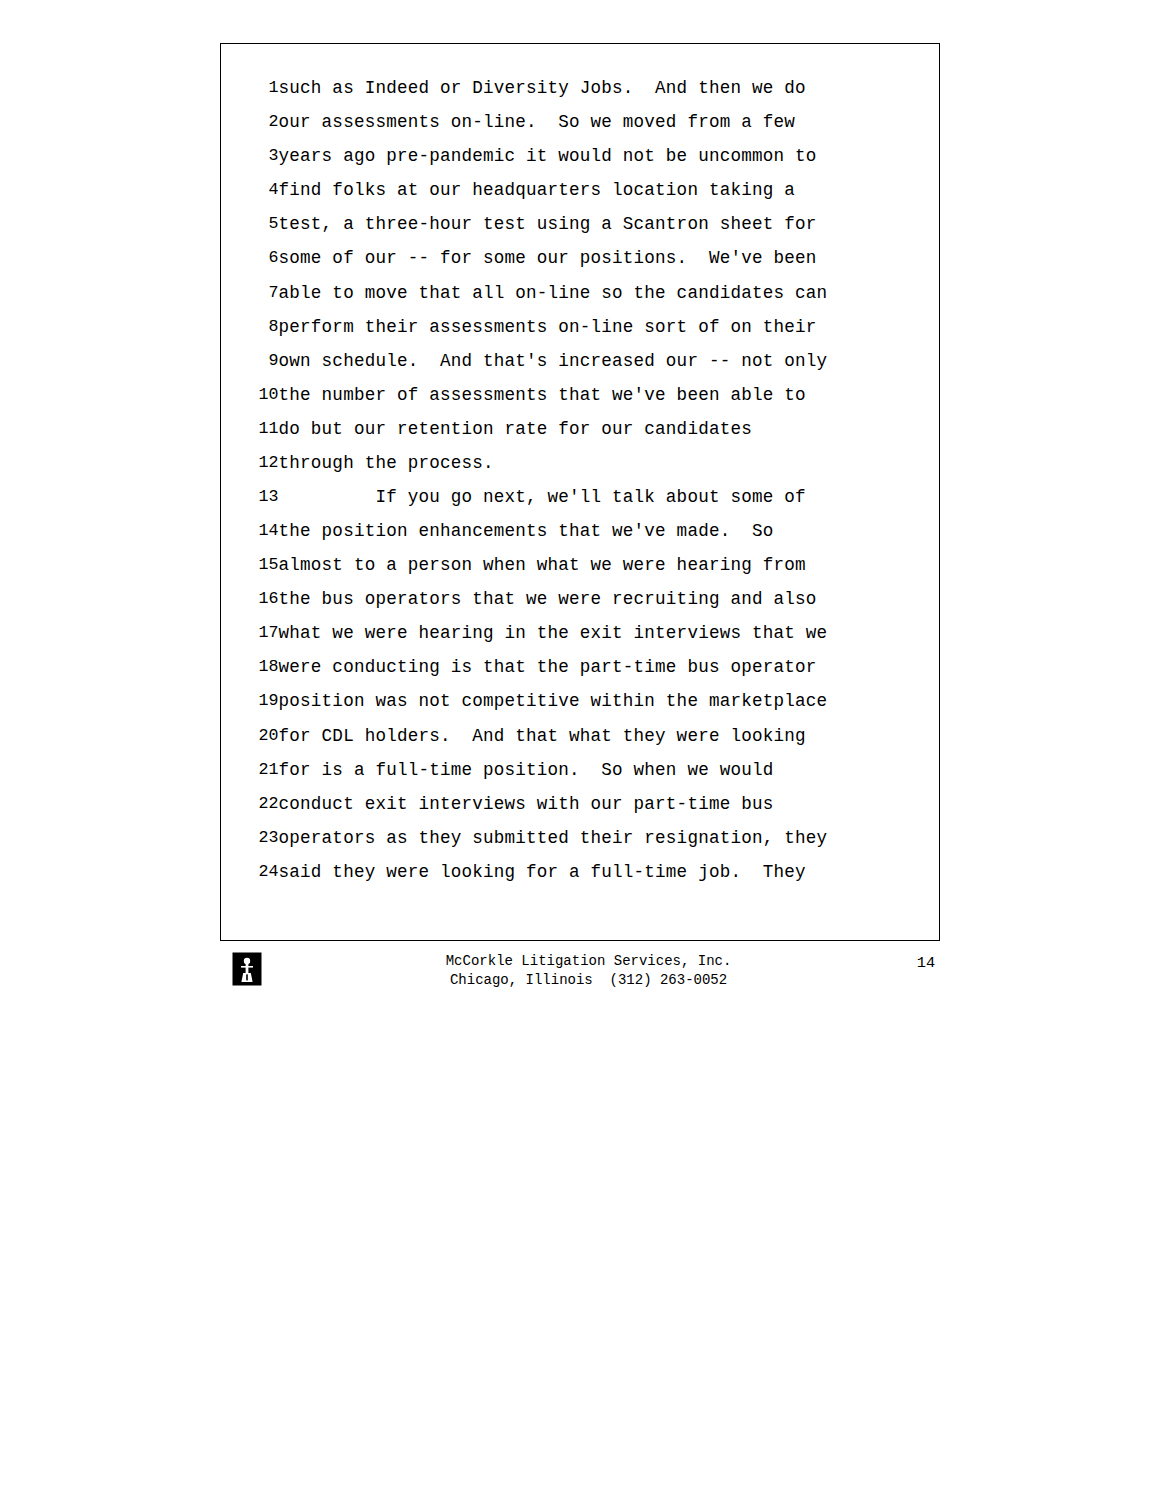| 1 | such as Indeed or Diversity Jobs. And then we do |
| 2 | our assessments on-line. So we moved from a few |
| 3 | years ago pre-pandemic it would not be uncommon to |
| 4 | find folks at our headquarters location taking a |
| 5 | test, a three-hour test using a Scantron sheet for |
| 6 | some of our -- for some our positions. We've been |
| 7 | able to move that all on-line so the candidates can |
| 8 | perform their assessments on-line sort of on their |
| 9 | own schedule. And that's increased our -- not only |
| 10 | the number of assessments that we've been able to |
| 11 | do but our retention rate for our candidates |
| 12 | through the process. |
| 13 | If you go next, we'll talk about some of |
| 14 | the position enhancements that we've made. So |
| 15 | almost to a person when what we were hearing from |
| 16 | the bus operators that we were recruiting and also |
| 17 | what we were hearing in the exit interviews that we |
| 18 | were conducting is that the part-time bus operator |
| 19 | position was not competitive within the marketplace |
| 20 | for CDL holders. And that what they were looking |
| 21 | for is a full-time position. So when we would |
| 22 | conduct exit interviews with our part-time bus |
| 23 | operators as they submitted their resignation, they |
| 24 | said they were looking for a full-time job. They |
McCorkle Litigation Services, Inc.
Chicago, Illinois (312) 263-0052
14